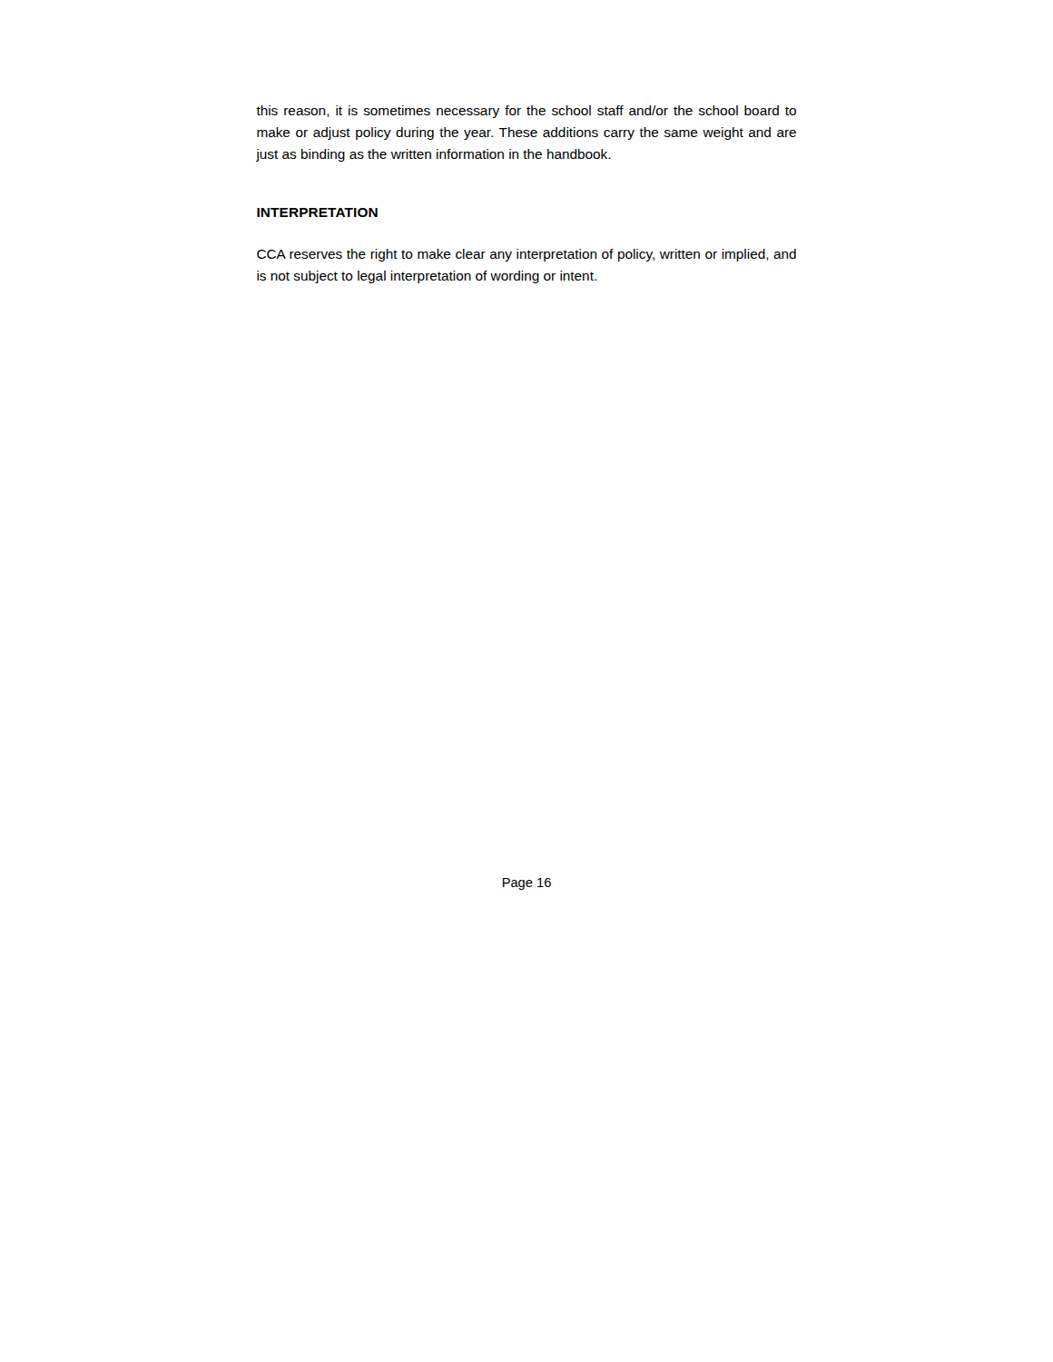this reason, it is sometimes necessary for the school staff and/or the school board to make or adjust policy during the year. These additions carry the same weight and are just as binding as the written information in the handbook.
INTERPRETATION
CCA reserves the right to make clear any interpretation of policy, written or implied, and is not subject to legal interpretation of wording or intent.
Page 16